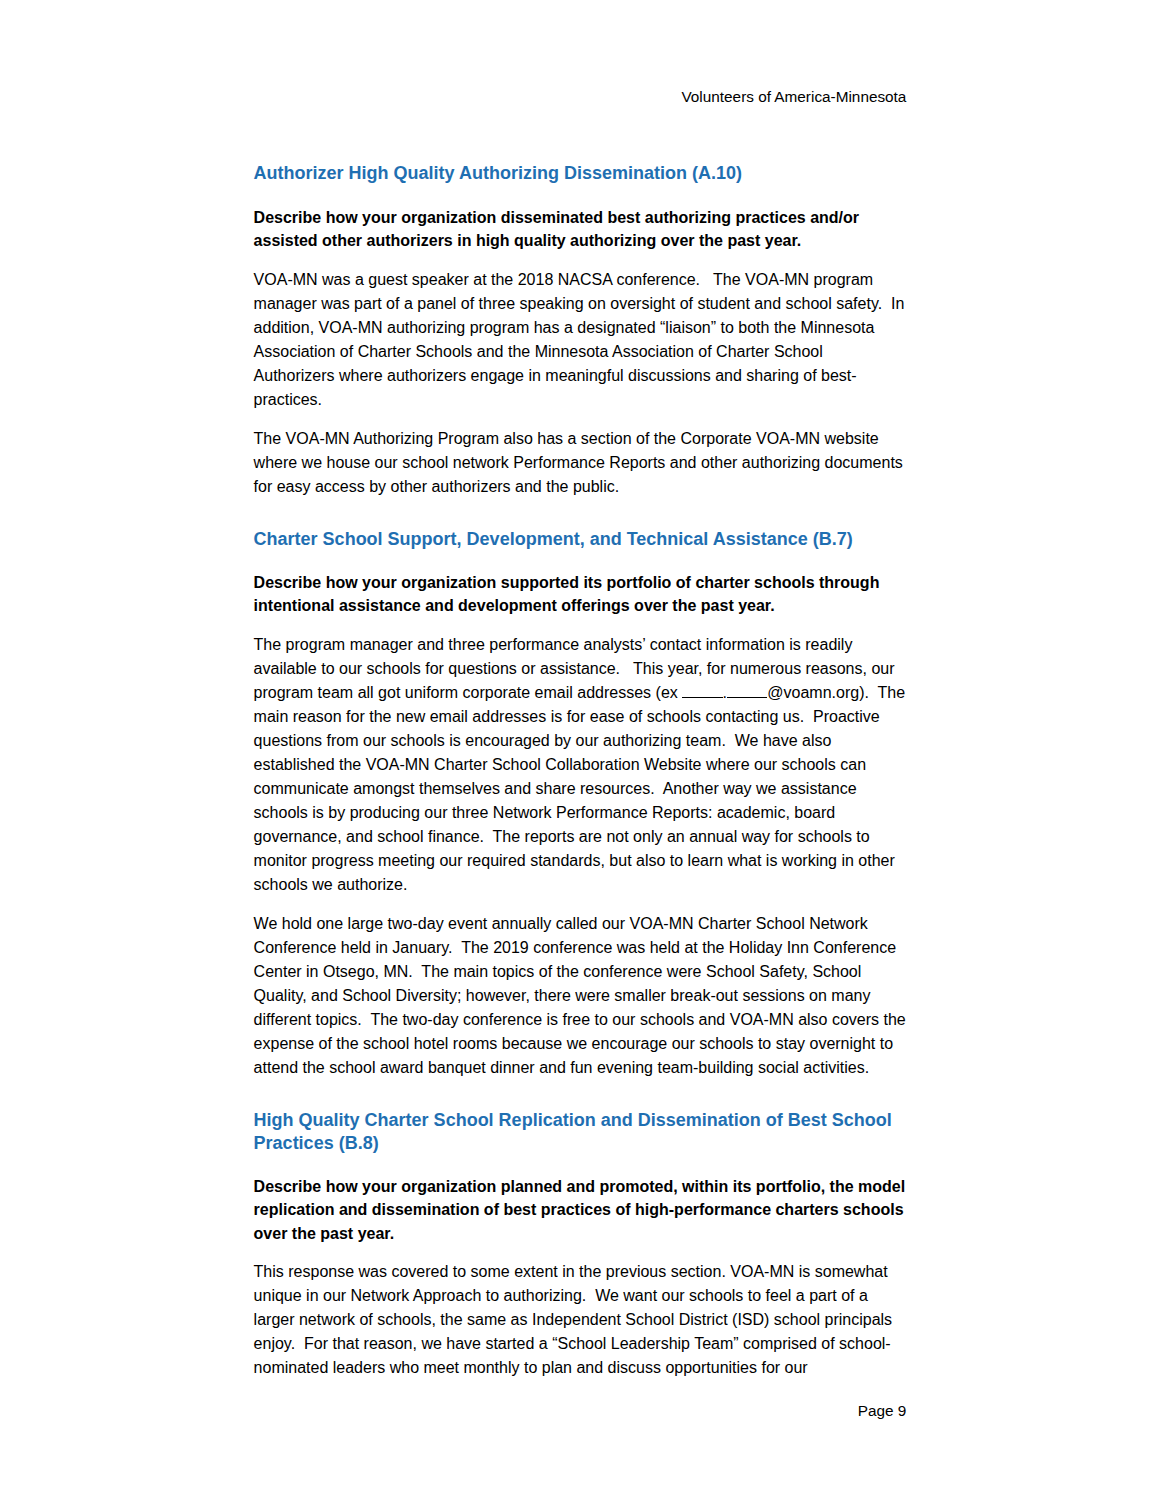Volunteers of America-Minnesota
Authorizer High Quality Authorizing Dissemination (A.10)
Describe how your organization disseminated best authorizing practices and/or assisted other authorizers in high quality authorizing over the past year.
VOA-MN was a guest speaker at the 2018 NACSA conference. The VOA-MN program manager was part of a panel of three speaking on oversight of student and school safety. In addition, VOA-MN authorizing program has a designated “liaison” to both the Minnesota Association of Charter Schools and the Minnesota Association of Charter School Authorizers where authorizers engage in meaningful discussions and sharing of best-practices.
The VOA-MN Authorizing Program also has a section of the Corporate VOA-MN website where we house our school network Performance Reports and other authorizing documents for easy access by other authorizers and the public.
Charter School Support, Development, and Technical Assistance (B.7)
Describe how your organization supported its portfolio of charter schools through intentional assistance and development offerings over the past year.
The program manager and three performance analysts’ contact information is readily available to our schools for questions or assistance. This year, for numerous reasons, our program team all got uniform corporate email addresses (ex . @voamn.org). The main reason for the new email addresses is for ease of schools contacting us. Proactive questions from our schools is encouraged by our authorizing team. We have also established the VOA-MN Charter School Collaboration Website where our schools can communicate amongst themselves and share resources. Another way we assistance schools is by producing our three Network Performance Reports: academic, board governance, and school finance. The reports are not only an annual way for schools to monitor progress meeting our required standards, but also to learn what is working in other schools we authorize.
We hold one large two-day event annually called our VOA-MN Charter School Network Conference held in January. The 2019 conference was held at the Holiday Inn Conference Center in Otsego, MN. The main topics of the conference were School Safety, School Quality, and School Diversity; however, there were smaller break-out sessions on many different topics. The two-day conference is free to our schools and VOA-MN also covers the expense of the school hotel rooms because we encourage our schools to stay overnight to attend the school award banquet dinner and fun evening team-building social activities.
High Quality Charter School Replication and Dissemination of Best School Practices (B.8)
Describe how your organization planned and promoted, within its portfolio, the model replication and dissemination of best practices of high-performance charters schools over the past year.
This response was covered to some extent in the previous section. VOA-MN is somewhat unique in our Network Approach to authorizing. We want our schools to feel a part of a larger network of schools, the same as Independent School District (ISD) school principals enjoy. For that reason, we have started a “School Leadership Team” comprised of school-nominated leaders who meet monthly to plan and discuss opportunities for our
Page 9